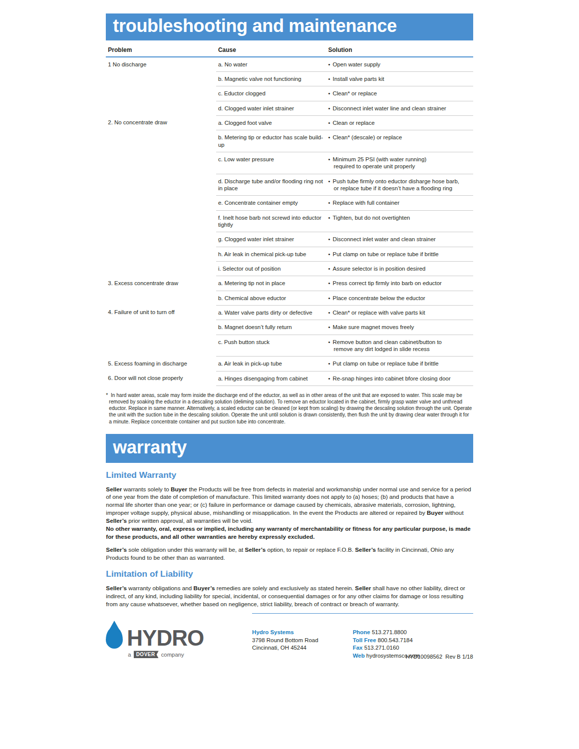troubleshooting and maintenance
| Problem | Cause | Solution |
| --- | --- | --- |
| 1 No discharge | a. No water | Open water supply |
| b. Magnetic valve not functioning | Install valve parts kit |
| c. Eductor clogged | Clean* or replace |
| d. Clogged water inlet strainer | Disconnect inlet water line and clean strainer |
| 2. No concentrate draw | a. Clogged foot valve | Clean or replace |
| b. Metering tip or eductor has scale build-up | Clean* (descale) or replace |
| c. Low water pressure | Minimum 25 PSI (with water running) required to operate unit properly |
| d. Discharge tube and/or flooding ring not in place | Push tube firmly onto eductor disharge hose barb, or replace tube if it doesn’t have a flooding ring |
| e. Concentrate container empty | Replace with full container |
| f. Inelt hose barb not screwd into eductor tightly | Tighten, but do not overtighten |
| g. Clogged water inlet strainer | Disconnect inlet water and clean strainer |
| h. Air leak in chemical pick-up tube | Put clamp on tube or replace tube if brittle |
| i. Selector out of position | Assure selector is in position desired |
| 3. Excess concentrate draw | a. Metering tip not in place | Press correct tip firmly into barb on eductor |
| b. Chemical above eductor | Place concentrate below the eductor |
| 4. Failure of unit to turn off | a. Water valve parts dirty or defective | Clean* or replace with valve parts kit |
| b. Magnet doesn’t fully return | Make sure magnet moves freely |
| c. Push button stuck | Remove button and clean cabinet/button to remove any dirt lodged in slide recess |
| 5. Excess foaming in discharge | a. Air leak in pick-up tube | Put clamp on tube or replace tube if brittle |
| 6. Door will not close properly | a. Hinges disengaging from cabinet | Re-snap hinges into cabinet bfore closing door |
* In hard water areas, scale may form inside the discharge end of the eductor, as well as in other areas of the unit that are exposed to water. This scale may be removed by soaking the eductor in a descaling solution (deliming solution). To remove an eductor located in the cabinet, firmly grasp water valve and unthread eductor. Replace in same manner. Alternatively, a scaled eductor can be cleaned (or kept from scaling) by drawing the descaling solution through the unit. Operate the unit with the suction tube in the descaling solution. Operate the unit until solution is drawn consistently, then flush the unit by drawing clear water through it for a minute. Replace concentrate container and put suction tube into concentrate.
warranty
Limited Warranty
Seller warrants solely to Buyer the Products will be free from defects in material and workmanship under normal use and service for a period of one year from the date of completion of manufacture. This limited warranty does not apply to (a) hoses; (b) and products that have a normal life shorter than one year; or (c) failure in performance or damage caused by chemicals, abrasive materials, corrosion, lightning, improper voltage supply, physical abuse, mishandling or misapplication. In the event the Products are altered or repaired by Buyer without Seller’s prior written approval, all warranties will be void.
No other warranty, oral, express or implied, including any warranty of merchantability or fitness for any particular purpose, is made for these products, and all other warranties are hereby expressly excluded.
Seller’s sole obligation under this warranty will be, at Seller’s option, to repair or replace F.O.B. Seller’s facility in Cincinnati, Ohio any Products found to be other than as warranted.
Limitation of Liability
Seller’s warranty obligations and Buyer’s remedies are solely and exclusively as stated herein. Seller shall have no other liability, direct or indirect, of any kind, including liability for special, incidental, or consequential damages or for any other claims for damage or loss resulting from any cause whatsoever, whether based on negligence, strict liability, breach of contract or breach of warranty.
HYDRO
a DOVER company
Hydro Systems
3798 Round Bottom Road
Cincinnati, OH 45244
Phone 513.271.8800
Toll Free 800.543.7184
Fax 513.271.0160
Web hydrosystemsco.com
HYD10098562 Rev B 1/18